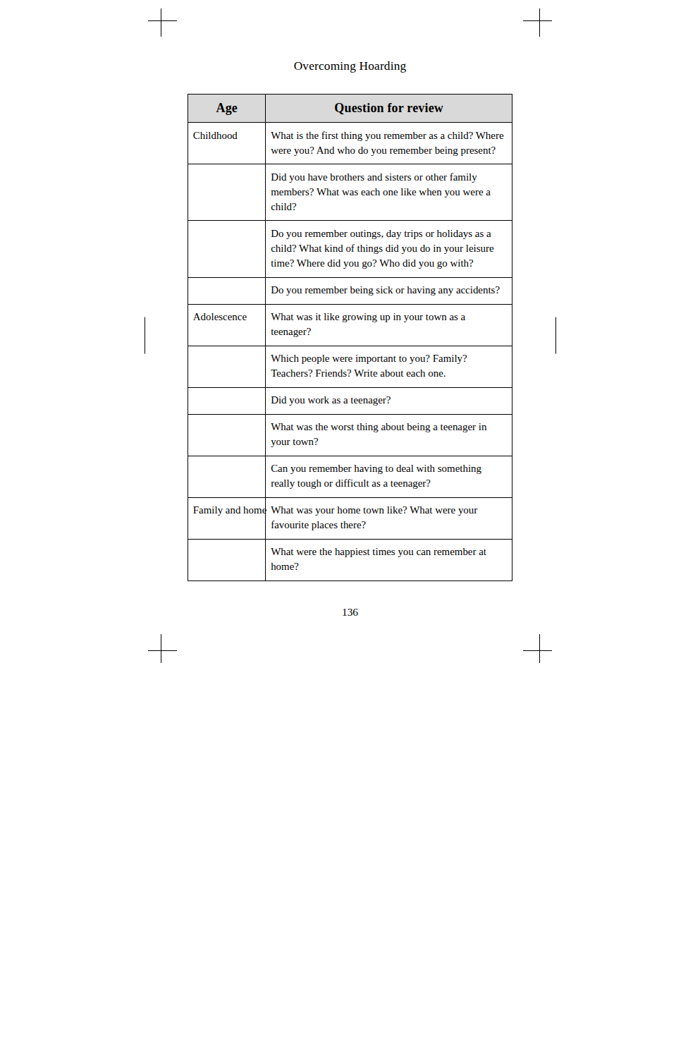Overcoming Hoarding
| Age | Question for review |
| --- | --- |
| Childhood | What is the first thing you remember as a child? Where were you? And who do you remember being present? |
| | Did you have brothers and sisters or other family members? What was each one like when you were a child? |
| | Do you remember outings, day trips or holidays as a child? What kind of things did you do in your leisure time? Where did you go? Who did you go with? |
| | Do you remember being sick or having any accidents? |
| Adolescence | What was it like growing up in your town as a teenager? |
| | Which people were important to you? Family? Teachers? Friends? Write about each one. |
| | Did you work as a teenager? |
| | What was the worst thing about being a teenager in your town? |
| | Can you remember having to deal with something really tough or difficult as a teenager? |
| Family and home | What was your home town like? What were your favourite places there? |
| | What were the happiest times you can remember at home? |
136